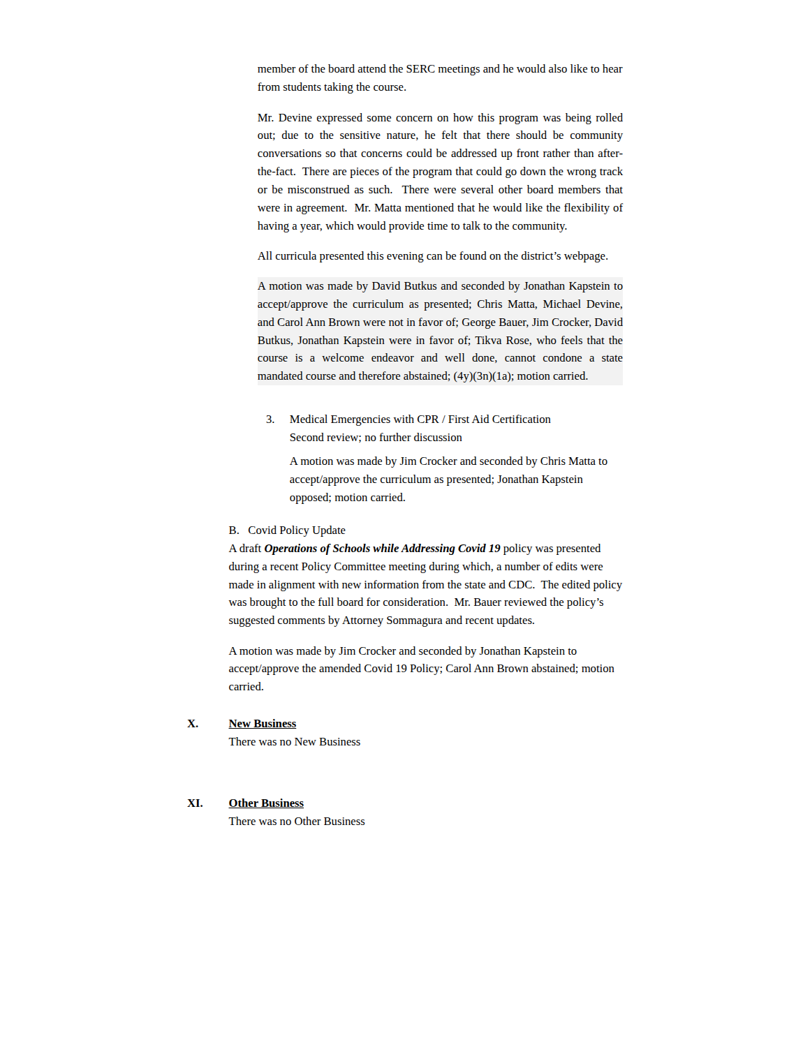member of the board attend the SERC meetings and he would also like to hear from students taking the course.
Mr. Devine expressed some concern on how this program was being rolled out; due to the sensitive nature, he felt that there should be community conversations so that concerns could be addressed up front rather than after-the-fact. There are pieces of the program that could go down the wrong track or be misconstrued as such. There were several other board members that were in agreement. Mr. Matta mentioned that he would like the flexibility of having a year, which would provide time to talk to the community.
All curricula presented this evening can be found on the district’s webpage.
A motion was made by David Butkus and seconded by Jonathan Kapstein to accept/approve the curriculum as presented; Chris Matta, Michael Devine, and Carol Ann Brown were not in favor of; George Bauer, Jim Crocker, David Butkus, Jonathan Kapstein were in favor of; Tikva Rose, who feels that the course is a welcome endeavor and well done, cannot condone a state mandated course and therefore abstained; (4y)(3n)(1a); motion carried.
Medical Emergencies with CPR / First Aid Certification
Second review; no further discussion
A motion was made by Jim Crocker and seconded by Chris Matta to accept/approve the curriculum as presented; Jonathan Kapstein opposed; motion carried.
B. Covid Policy Update
A draft Operations of Schools while Addressing Covid 19 policy was presented during a recent Policy Committee meeting during which, a number of edits were made in alignment with new information from the state and CDC. The edited policy was brought to the full board for consideration. Mr. Bauer reviewed the policy’s suggested comments by Attorney Sommagura and recent updates.
A motion was made by Jim Crocker and seconded by Jonathan Kapstein to accept/approve the amended Covid 19 Policy; Carol Ann Brown abstained; motion carried.
X.
New Business
There was no New Business
XI.
Other Business
There was no Other Business